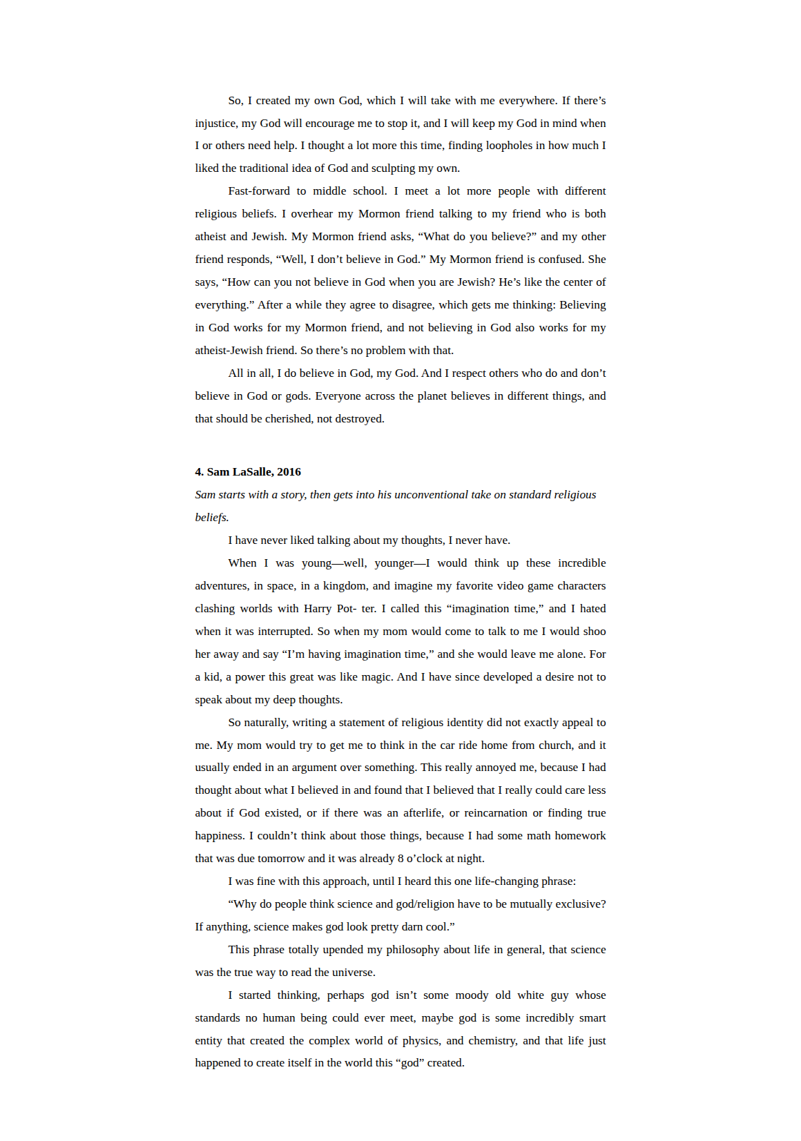So, I created my own God, which I will take with me everywhere. If there’s injustice, my God will encourage me to stop it, and I will keep my God in mind when I or others need help. I thought a lot more this time, finding loopholes in how much I liked the traditional idea of God and sculpting my own.
Fast-forward to middle school. I meet a lot more people with different religious beliefs. I overhear my Mormon friend talking to my friend who is both atheist and Jewish. My Mormon friend asks, “What do you believe?” and my other friend responds, “Well, I don’t believe in God.” My Mormon friend is confused. She says, “How can you not believe in God when you are Jewish? He’s like the center of everything.” After a while they agree to disagree, which gets me thinking: Believing in God works for my Mormon friend, and not believing in God also works for my atheist-Jewish friend. So there’s no problem with that.
All in all, I do believe in God, my God. And I respect others who do and don’t believe in God or gods. Everyone across the planet believes in different things, and that should be cherished, not destroyed.
4. Sam LaSalle, 2016
Sam starts with a story, then gets into his unconventional take on standard religious beliefs.
I have never liked talking about my thoughts, I never have.
When I was young—well, younger—I would think up these incredible adventures, in space, in a kingdom, and imagine my favorite video game characters clashing worlds with Harry Pot- ter. I called this “imagination time,” and I hated when it was interrupted. So when my mom would come to talk to me I would shoo her away and say “I’m having imagination time,” and she would leave me alone. For a kid, a power this great was like magic. And I have since developed a desire not to speak about my deep thoughts.
So naturally, writing a statement of religious identity did not exactly appeal to me. My mom would try to get me to think in the car ride home from church, and it usually ended in an argument over something. This really annoyed me, because I had thought about what I believed in and found that I believed that I really could care less about if God existed, or if there was an afterlife, or reincarnation or finding true happiness. I couldn’t think about those things, because I had some math homework that was due tomorrow and it was already 8 o’clock at night.
I was fine with this approach, until I heard this one life-changing phrase:
“Why do people think science and god/religion have to be mutually exclusive? If anything, science makes god look pretty darn cool.”
This phrase totally upended my philosophy about life in general, that science was the true way to read the universe.
I started thinking, perhaps god isn’t some moody old white guy whose standards no human being could ever meet, maybe god is some incredibly smart entity that created the complex world of physics, and chemistry, and that life just happened to create itself in the world this “god” created.